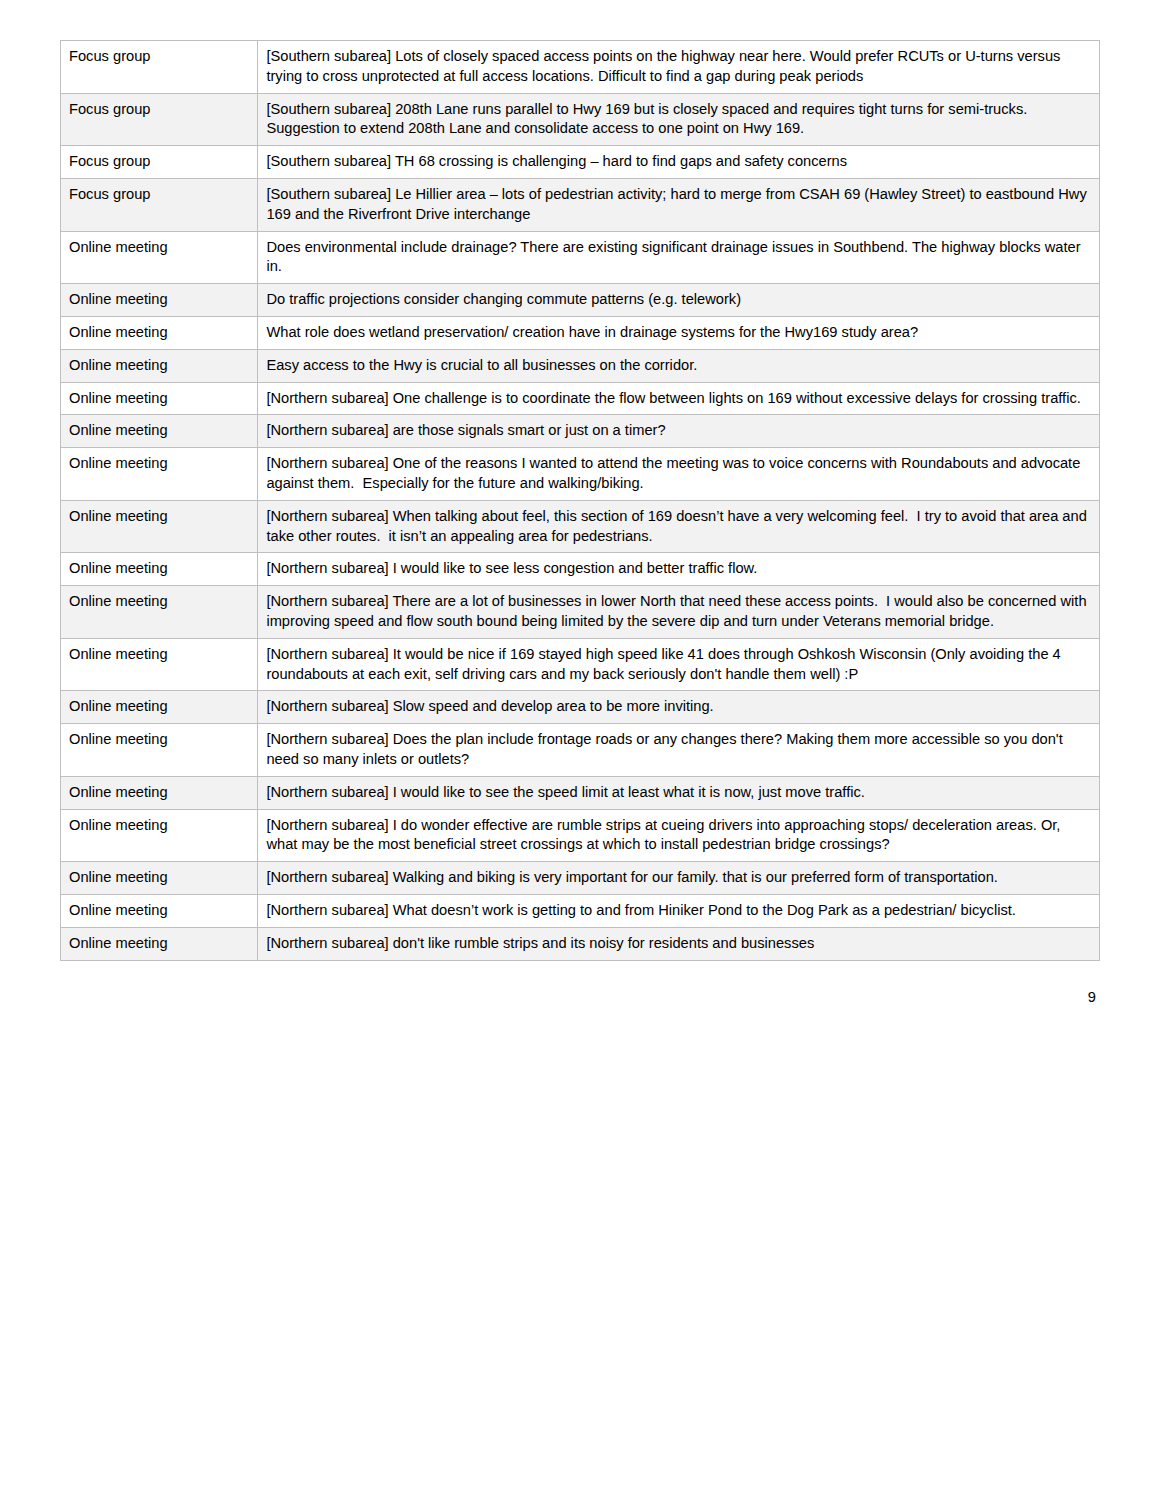| Focus group | [Southern subarea] Lots of closely spaced access points on the highway near here. Would prefer RCUTs or U-turns versus trying to cross unprotected at full access locations. Difficult to find a gap during peak periods |
| Focus group | [Southern subarea] 208th Lane runs parallel to Hwy 169 but is closely spaced and requires tight turns for semi-trucks. Suggestion to extend 208th Lane and consolidate access to one point on Hwy 169. |
| Focus group | [Southern subarea] TH 68 crossing is challenging – hard to find gaps and safety concerns |
| Focus group | [Southern subarea] Le Hillier area – lots of pedestrian activity; hard to merge from CSAH 69 (Hawley Street) to eastbound Hwy 169 and the Riverfront Drive interchange |
| Online meeting | Does environmental include drainage? There are existing significant drainage issues in Southbend. The highway blocks water in. |
| Online meeting | Do traffic projections consider changing commute patterns (e.g. telework) |
| Online meeting | What role does wetland preservation/ creation have in drainage systems for the Hwy169 study area? |
| Online meeting | Easy access to the Hwy is crucial to all businesses on the corridor. |
| Online meeting | [Northern subarea] One challenge is to coordinate the flow between lights on 169 without excessive delays for crossing traffic. |
| Online meeting | [Northern subarea] are those signals smart or just on a timer? |
| Online meeting | [Northern subarea] One of the reasons I wanted to attend the meeting was to voice concerns with Roundabouts and advocate against them. Especially for the future and walking/biking. |
| Online meeting | [Northern subarea] When talking about feel, this section of 169 doesn’t have a very welcoming feel. I try to avoid that area and take other routes. it isn’t an appealing area for pedestrians. |
| Online meeting | [Northern subarea] I would like to see less congestion and better traffic flow. |
| Online meeting | [Northern subarea] There are a lot of businesses in lower North that need these access points. I would also be concerned with improving speed and flow south bound being limited by the severe dip and turn under Veterans memorial bridge. |
| Online meeting | [Northern subarea] It would be nice if 169 stayed high speed like 41 does through Oshkosh Wisconsin (Only avoiding the 4 roundabouts at each exit, self driving cars and my back seriously don't handle them well) :P |
| Online meeting | [Northern subarea] Slow speed and develop area to be more inviting. |
| Online meeting | [Northern subarea] Does the plan include frontage roads or any changes there? Making them more accessible so you don't need so many inlets or outlets? |
| Online meeting | [Northern subarea] I would like to see the speed limit at least what it is now, just move traffic. |
| Online meeting | [Northern subarea] I do wonder effective are rumble strips at cueing drivers into approaching stops/ deceleration areas. Or, what may be the most beneficial street crossings at which to install pedestrian bridge crossings? |
| Online meeting | [Northern subarea] Walking and biking is very important for our family. that is our preferred form of transportation. |
| Online meeting | [Northern subarea] What doesn’t work is getting to and from Hiniker Pond to the Dog Park as a pedestrian/ bicyclist. |
| Online meeting | [Northern subarea] don't like rumble strips and its noisy for residents and businesses |
9